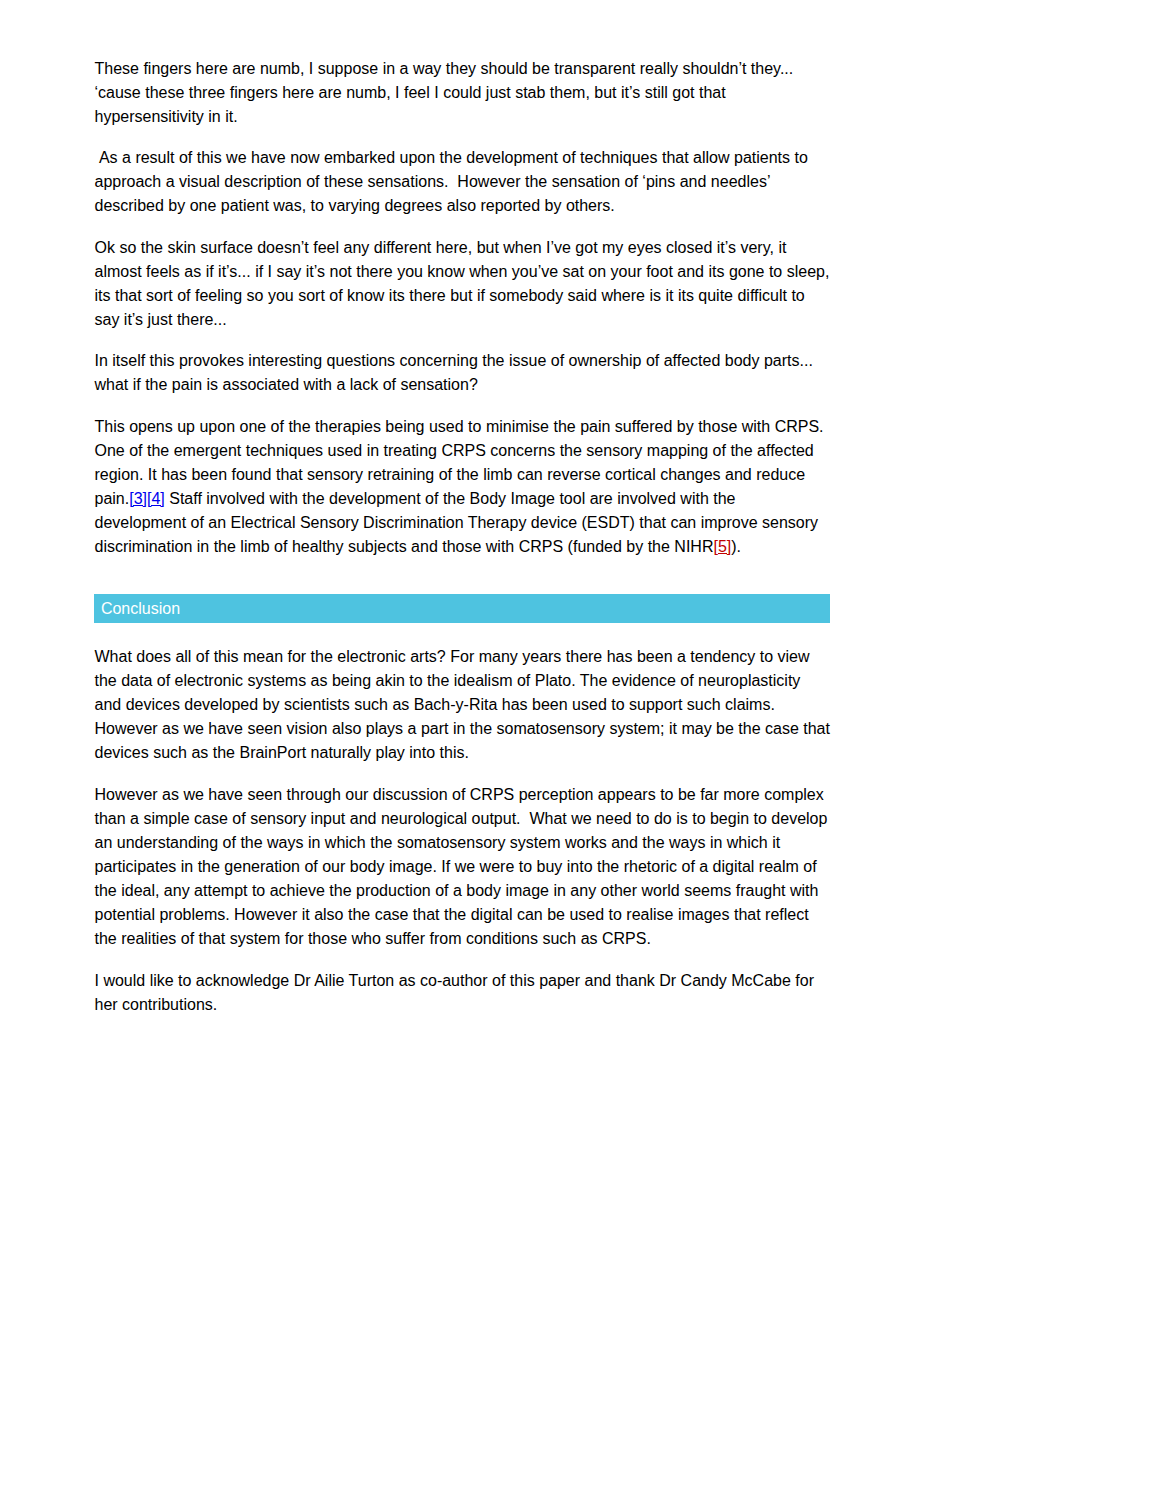These fingers here are numb, I suppose in a way they should be transparent really shouldn’t they... ‘cause these three fingers here are numb, I feel I could just stab them, but it’s still got that hypersensitivity in it.
As a result of this we have now embarked upon the development of techniques that allow patients to approach a visual description of these sensations. However the sensation of ‘pins and needles’ described by one patient was, to varying degrees also reported by others.
Ok so the skin surface doesn’t feel any different here, but when I’ve got my eyes closed it’s very, it almost feels as if it’s... if I say it’s not there you know when you’ve sat on your foot and its gone to sleep, its that sort of feeling so you sort of know its there but if somebody said where is it its quite difficult to say it’s just there...
In itself this provokes interesting questions concerning the issue of ownership of affected body parts... what if the pain is associated with a lack of sensation?
This opens up upon one of the therapies being used to minimise the pain suffered by those with CRPS. One of the emergent techniques used in treating CRPS concerns the sensory mapping of the affected region. It has been found that sensory retraining of the limb can reverse cortical changes and reduce pain.[3][4] Staff involved with the development of the Body Image tool are involved with the development of an Electrical Sensory Discrimination Therapy device (ESDT) that can improve sensory discrimination in the limb of healthy subjects and those with CRPS (funded by the NIHR[5]).
Conclusion
What does all of this mean for the electronic arts? For many years there has been a tendency to view the data of electronic systems as being akin to the idealism of Plato. The evidence of neuroplasticity and devices developed by scientists such as Bach-y-Rita has been used to support such claims. However as we have seen vision also plays a part in the somatosensory system; it may be the case that devices such as the BrainPort naturally play into this.
However as we have seen through our discussion of CRPS perception appears to be far more complex than a simple case of sensory input and neurological output. What we need to do is to begin to develop an understanding of the ways in which the somatosensory system works and the ways in which it participates in the generation of our body image. If we were to buy into the rhetoric of a digital realm of the ideal, any attempt to achieve the production of a body image in any other world seems fraught with potential problems. However it also the case that the digital can be used to realise images that reflect the realities of that system for those who suffer from conditions such as CRPS.
I would like to acknowledge Dr Ailie Turton as co-author of this paper and thank Dr Candy McCabe for her contributions.